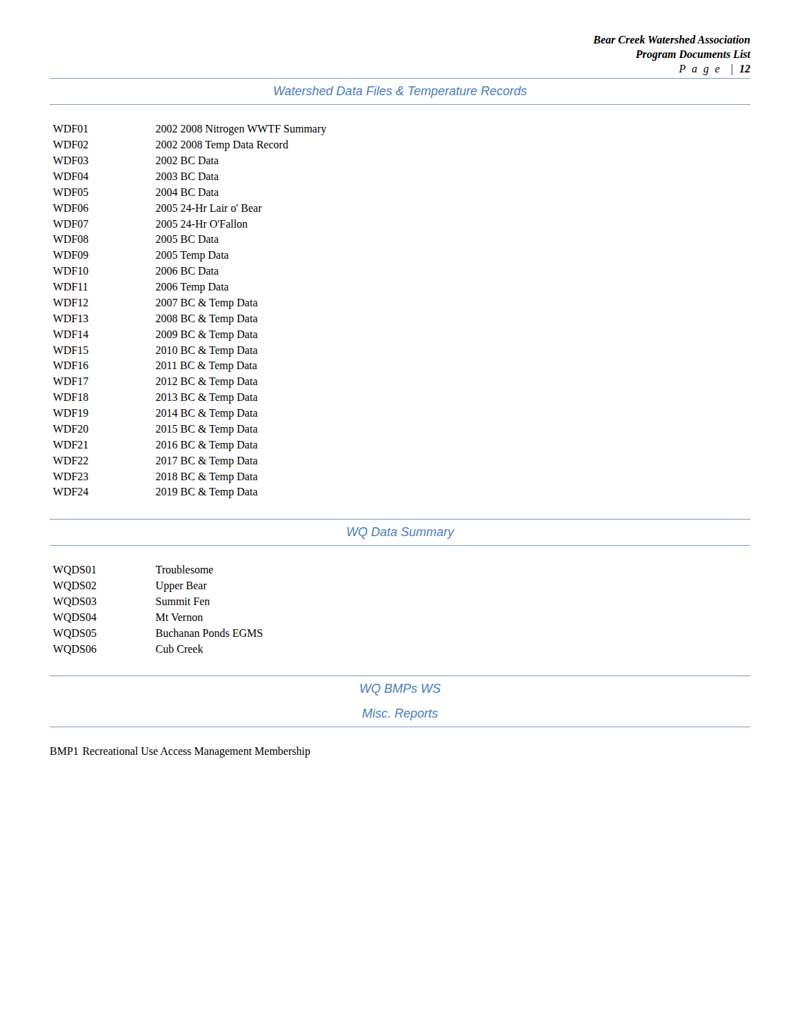Bear Creek Watershed Association
Program Documents List
P a g e | 12
Watershed Data Files & Temperature Records
| WDF01 | 2002 2008 Nitrogen WWTF Summary |
| WDF02 | 2002 2008 Temp Data Record |
| WDF03 | 2002 BC Data |
| WDF04 | 2003 BC Data |
| WDF05 | 2004 BC Data |
| WDF06 | 2005 24-Hr Lair o' Bear |
| WDF07 | 2005 24-Hr O'Fallon |
| WDF08 | 2005 BC Data |
| WDF09 | 2005 Temp Data |
| WDF10 | 2006 BC Data |
| WDF11 | 2006 Temp Data |
| WDF12 | 2007 BC & Temp Data |
| WDF13 | 2008 BC & Temp Data |
| WDF14 | 2009 BC & Temp Data |
| WDF15 | 2010 BC & Temp Data |
| WDF16 | 2011 BC & Temp Data |
| WDF17 | 2012 BC & Temp Data |
| WDF18 | 2013 BC & Temp Data |
| WDF19 | 2014 BC & Temp Data |
| WDF20 | 2015 BC & Temp Data |
| WDF21 | 2016 BC & Temp Data |
| WDF22 | 2017 BC & Temp Data |
| WDF23 | 2018 BC & Temp Data |
| WDF24 | 2019 BC & Temp Data |
WQ Data Summary
| WQDS01 | Troublesome |
| WQDS02 | Upper Bear |
| WQDS03 | Summit Fen |
| WQDS04 | Mt Vernon |
| WQDS05 | Buchanan Ponds EGMS |
| WQDS06 | Cub Creek |
WQ BMPs WS
Misc. Reports
BMP1 Recreational Use Access Management Membership